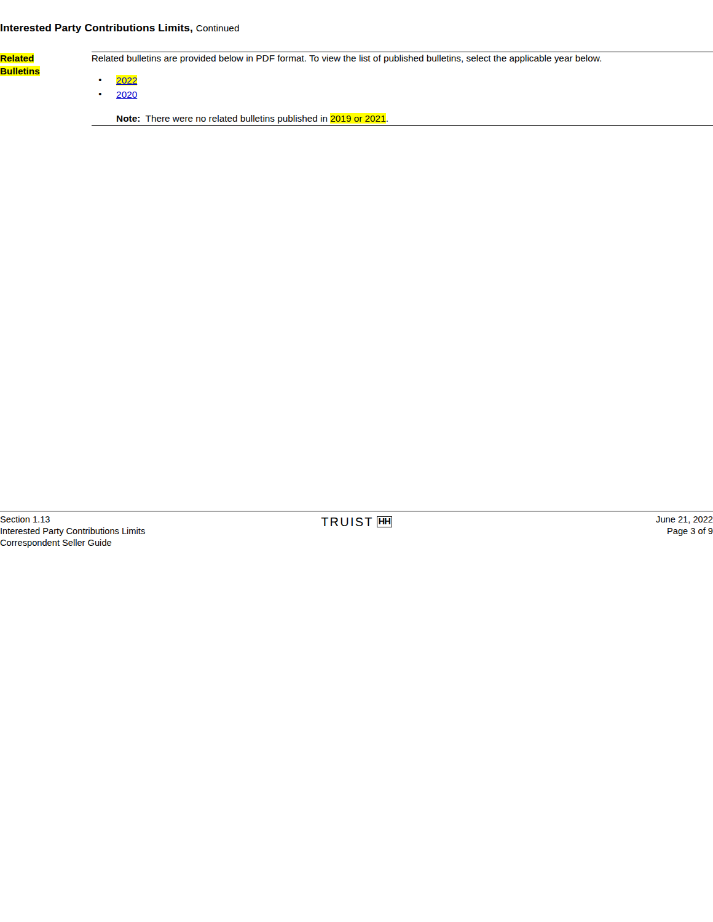Interested Party Contributions Limits, Continued
| Related Bulletins | Related bulletins are provided below in PDF format. To view the list of published bulletins, select the applicable year below. 2022 2020 Note: There were no related bulletins published in 2019 or 2021 . |
| Section 1.13 Interested Party Contributions Limits Correspondent Seller Guide | TRUIST HH | June 21, 2022 Page 3 of 9 |